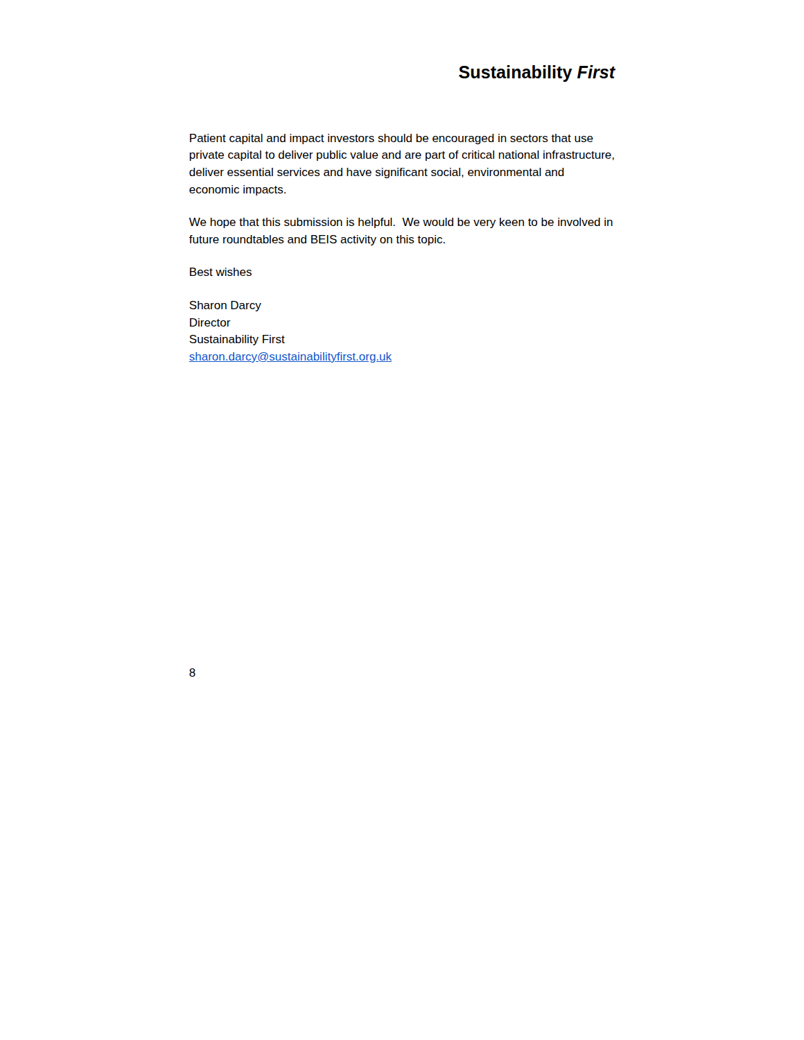Sustainability First
Patient capital and impact investors should be encouraged in sectors that use private capital to deliver public value and are part of critical national infrastructure, deliver essential services and have significant social, environmental and economic impacts.
We hope that this submission is helpful. We would be very keen to be involved in future roundtables and BEIS activity on this topic.
Best wishes
Sharon Darcy Director Sustainability First sharon.darcy@sustainabilityfirst.org.uk
8